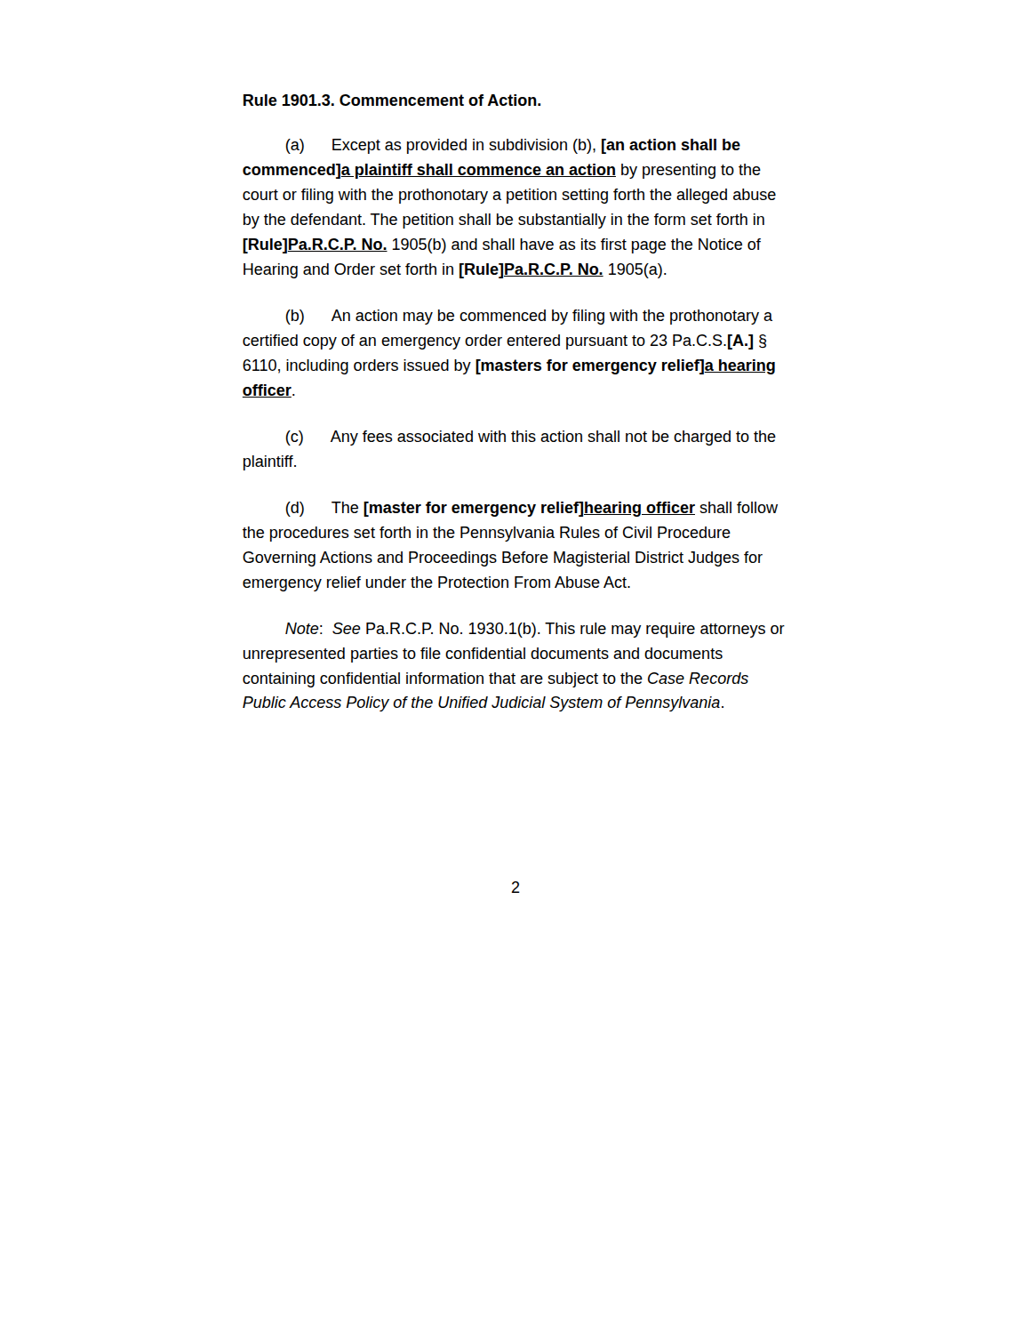Rule 1901.3. Commencement of Action.
(a) Except as provided in subdivision (b), [an action shall be commenced] a plaintiff shall commence an action by presenting to the court or filing with the prothonotary a petition setting forth the alleged abuse by the defendant. The petition shall be substantially in the form set forth in [Rule] Pa.R.C.P. No. 1905(b) and shall have as its first page the Notice of Hearing and Order set forth in [Rule] Pa.R.C.P. No. 1905(a).
(b) An action may be commenced by filing with the prothonotary a certified copy of an emergency order entered pursuant to 23 Pa.C.S.[A.] § 6110, including orders issued by [masters for emergency relief] a hearing officer.
(c) Any fees associated with this action shall not be charged to the plaintiff.
(d) The [master for emergency relief] hearing officer shall follow the procedures set forth in the Pennsylvania Rules of Civil Procedure Governing Actions and Proceedings Before Magisterial District Judges for emergency relief under the Protection From Abuse Act.
Note: See Pa.R.C.P. No. 1930.1(b). This rule may require attorneys or unrepresented parties to file confidential documents and documents containing confidential information that are subject to the Case Records Public Access Policy of the Unified Judicial System of Pennsylvania.
2